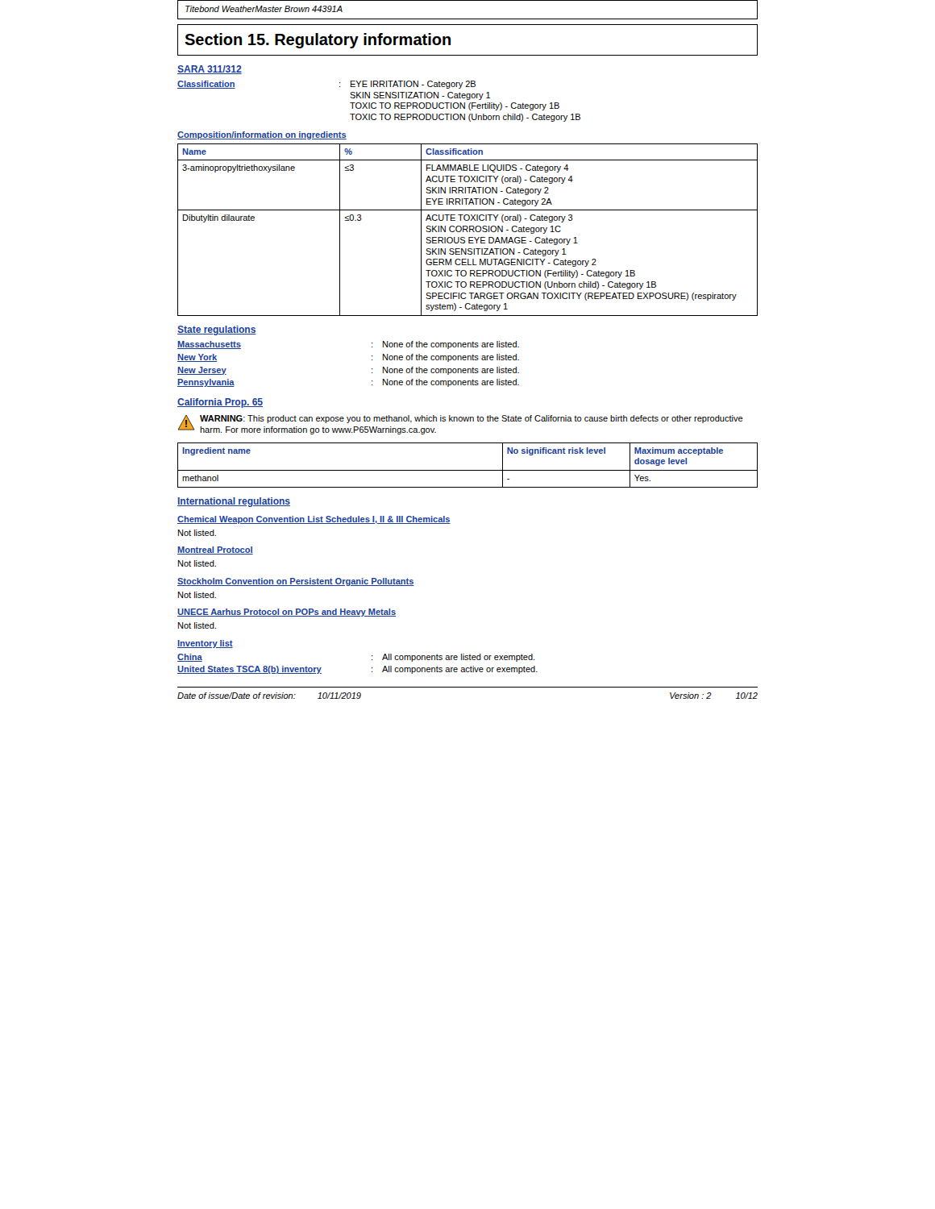Titebond WeatherMaster Brown 44391A
Section 15. Regulatory information
SARA 311/312
Classification
:
EYE IRRITATION - Category 2B
SKIN SENSITIZATION - Category 1
TOXIC TO REPRODUCTION (Fertility) - Category 1B
TOXIC TO REPRODUCTION (Unborn child) - Category 1B
Composition/information on ingredients
| Name | % | Classification |
| --- | --- | --- |
| 3-aminopropyltriethoxysilane | ≤3 | FLAMMABLE LIQUIDS - Category 4 ACUTE TOXICITY (oral) - Category 4 SKIN IRRITATION - Category 2 EYE IRRITATION - Category 2A |
| Dibutyltin dilaurate | ≤0.3 | ACUTE TOXICITY (oral) - Category 3 SKIN CORROSION - Category 1C SERIOUS EYE DAMAGE - Category 1 SKIN SENSITIZATION - Category 1 GERM CELL MUTAGENICITY - Category 2 TOXIC TO REPRODUCTION (Fertility) - Category 1B TOXIC TO REPRODUCTION (Unborn child) - Category 1B SPECIFIC TARGET ORGAN TOXICITY (REPEATED EXPOSURE) (respiratory system) - Category 1 |
State regulations
Massachusetts
:
None of the components are listed.
New York
:
None of the components are listed.
New Jersey
:
None of the components are listed.
Pennsylvania
:
None of the components are listed.
California Prop. 65
!
WARNING: This product can expose you to methanol, which is known to the State of California to cause birth defects or other reproductive harm. For more information go to www.P65Warnings.ca.gov.
| Ingredient name | No significant risk level | Maximum acceptable dosage level |
| --- | --- | --- |
| methanol | - | Yes. |
International regulations
Chemical Weapon Convention List Schedules I, II & III Chemicals
Not listed.
Montreal Protocol
Not listed.
Stockholm Convention on Persistent Organic Pollutants
Not listed.
UNECE Aarhus Protocol on POPs and Heavy Metals
Not listed.
Inventory list
China
:
All components are listed or exempted.
United States TSCA 8(b) inventory
:
All components are active or exempted.
Date of issue/Date of revision: 10/11/2019
Version : 2
10/12